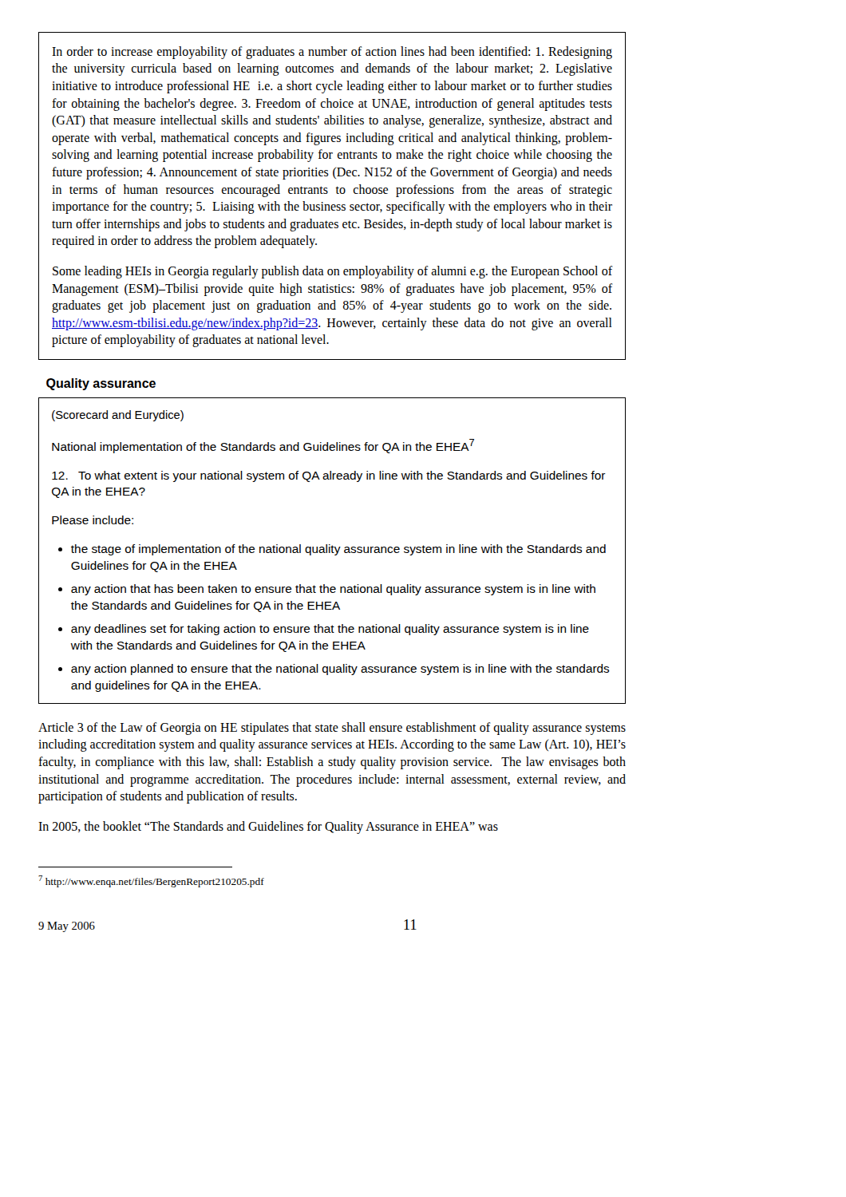In order to increase employability of graduates a number of action lines had been identified: 1. Redesigning the university curricula based on learning outcomes and demands of the labour market; 2. Legislative initiative to introduce professional HE i.e. a short cycle leading either to labour market or to further studies for obtaining the bachelor's degree. 3. Freedom of choice at UNAE, introduction of general aptitudes tests (GAT) that measure intellectual skills and students' abilities to analyse, generalize, synthesize, abstract and operate with verbal, mathematical concepts and figures including critical and analytical thinking, problem-solving and learning potential increase probability for entrants to make the right choice while choosing the future profession; 4. Announcement of state priorities (Dec. N152 of the Government of Georgia) and needs in terms of human resources encouraged entrants to choose professions from the areas of strategic importance for the country; 5. Liaising with the business sector, specifically with the employers who in their turn offer internships and jobs to students and graduates etc. Besides, in-depth study of local labour market is required in order to address the problem adequately.
Some leading HEIs in Georgia regularly publish data on employability of alumni e.g. the European School of Management (ESM)–Tbilisi provide quite high statistics: 98% of graduates have job placement, 95% of graduates get job placement just on graduation and 85% of 4-year students go to work on the side. http://www.esm-tbilisi.edu.ge/new/index.php?id=23. However, certainly these data do not give an overall picture of employability of graduates at national level.
Quality assurance
(Scorecard and Eurydice)
National implementation of the Standards and Guidelines for QA in the EHEA7
12. To what extent is your national system of QA already in line with the Standards and Guidelines for QA in the EHEA?
Please include:
the stage of implementation of the national quality assurance system in line with the Standards and Guidelines for QA in the EHEA
any action that has been taken to ensure that the national quality assurance system is in line with the Standards and Guidelines for QA in the EHEA
any deadlines set for taking action to ensure that the national quality assurance system is in line with the Standards and Guidelines for QA in the EHEA
any action planned to ensure that the national quality assurance system is in line with the standards and guidelines for QA in the EHEA.
Article 3 of the Law of Georgia on HE stipulates that state shall ensure establishment of quality assurance systems including accreditation system and quality assurance services at HEIs. According to the same Law (Art. 10), HEI’s faculty, in compliance with this law, shall: Establish a study quality provision service. The law envisages both institutional and programme accreditation. The procedures include: internal assessment, external review, and participation of students and publication of results.
In 2005, the booklet “The Standards and Guidelines for Quality Assurance in EHEA” was
7 http://www.enqa.net/files/BergenReport210205.pdf
9 May 2006 11